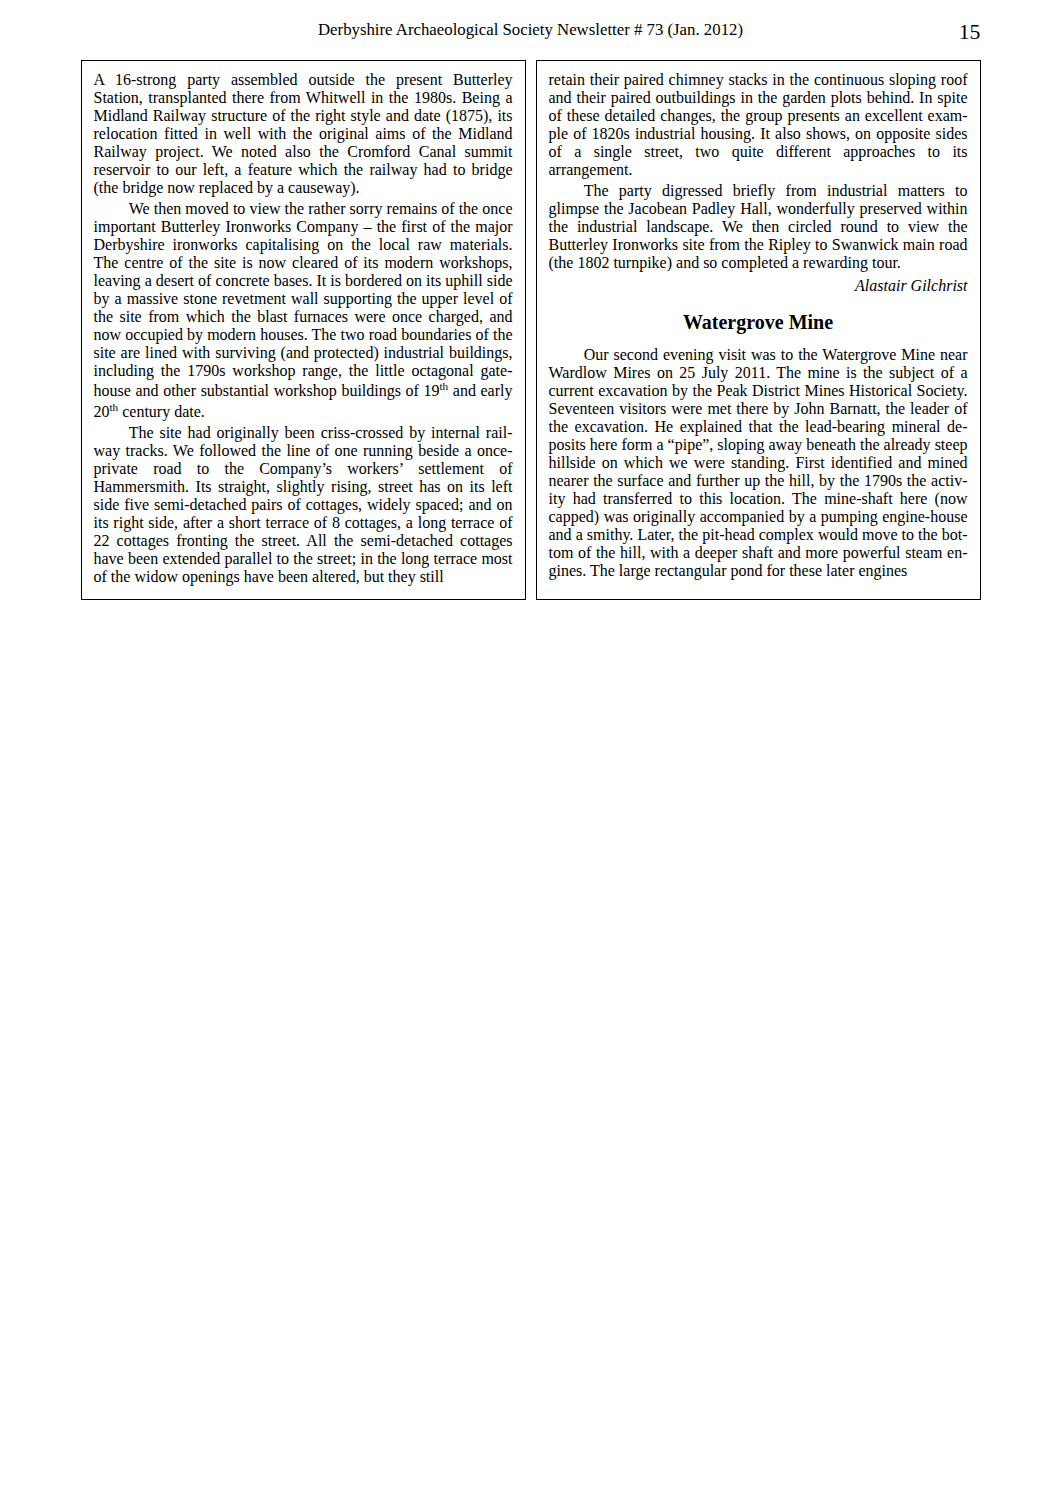Derbyshire Archaeological Society Newsletter # 73 (Jan. 2012) 15
A 16-strong party assembled outside the present Butterley Station, transplanted there from Whitwell in the 1980s. Being a Midland Railway structure of the right style and date (1875), its relocation fitted in well with the original aims of the Midland Railway project. We noted also the Cromford Canal summit reservoir to our left, a feature which the railway had to bridge (the bridge now replaced by a causeway).
We then moved to view the rather sorry remains of the once important Butterley Ironworks Company – the first of the major Derbyshire ironworks capitalising on the local raw materials. The centre of the site is now cleared of its modern workshops, leaving a desert of concrete bases. It is bordered on its uphill side by a massive stone revetment wall supporting the upper level of the site from which the blast furnaces were once charged, and now occupied by modern houses. The two road boundaries of the site are lined with surviving (and protected) industrial buildings, including the 1790s workshop range, the little octagonal gatehouse and other substantial workshop buildings of 19th and early 20th century date.
The site had originally been criss-crossed by internal railway tracks. We followed the line of one running beside a once-private road to the Company’s workers’ settlement of Hammersmith. Its straight, slightly rising, street has on its left side five semi-detached pairs of cottages, widely spaced; and on its right side, after a short terrace of 8 cottages, a long terrace of 22 cottages fronting the street. All the semi-detached cottages have been extended parallel to the street; in the long terrace most of the widow openings have been altered, but they still
retain their paired chimney stacks in the continuous sloping roof and their paired outbuildings in the garden plots behind. In spite of these detailed changes, the group presents an excellent example of 1820s industrial housing. It also shows, on opposite sides of a single street, two quite different approaches to its arrangement.
The party digressed briefly from industrial matters to glimpse the Jacobean Padley Hall, wonderfully preserved within the industrial landscape. We then circled round to view the Butterley Ironworks site from the Ripley to Swanwick main road (the 1802 turnpike) and so completed a rewarding tour.
Alastair Gilchrist
Watergrove Mine
Our second evening visit was to the Watergrove Mine near Wardlow Mires on 25 July 2011. The mine is the subject of a current excavation by the Peak District Mines Historical Society. Seventeen visitors were met there by John Barnatt, the leader of the excavation. He explained that the lead-bearing mineral deposits here form a “pipe”, sloping away beneath the already steep hillside on which we were standing. First identified and mined nearer the surface and further up the hill, by the 1790s the activity had transferred to this location. The mine-shaft here (now capped) was originally accompanied by a pumping engine-house and a smithy. Later, the pit-head complex would move to the bottom of the hill, with a deeper shaft and more powerful steam engines. The large rectangular pond for these later engines